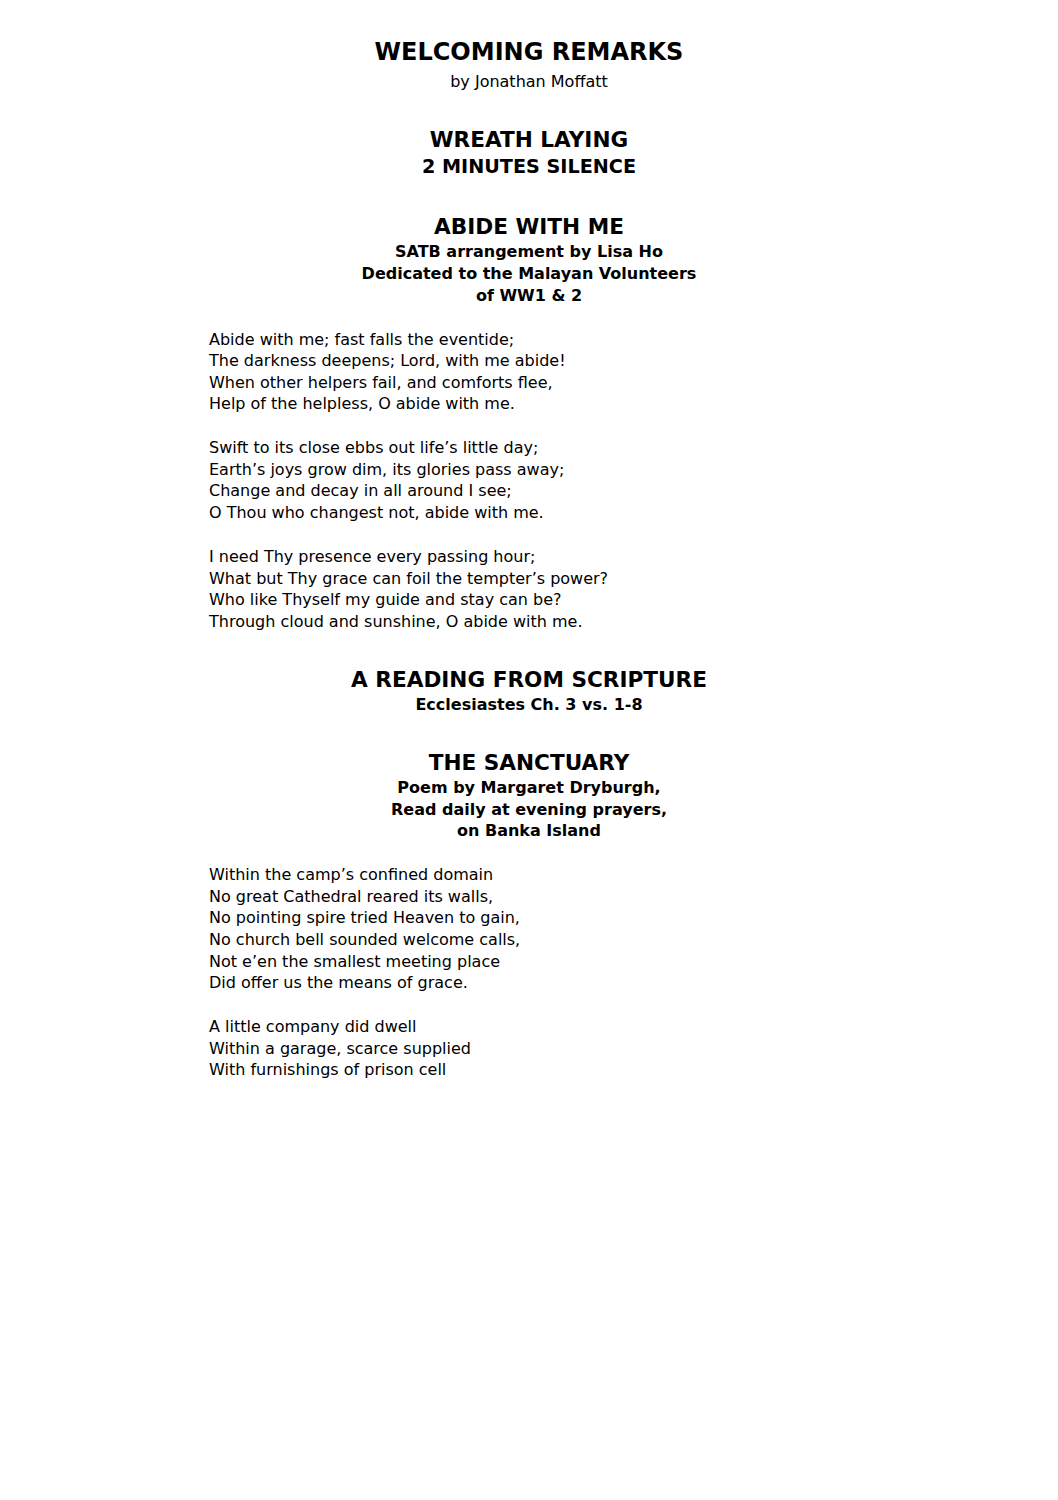WELCOMING REMARKS
by Jonathan Moffatt
WREATH LAYING
2 MINUTES SILENCE
ABIDE WITH ME
SATB arrangement by Lisa Ho
Dedicated to the Malayan Volunteers
of WW1 & 2
Abide with me; fast falls the eventide;
The darkness deepens; Lord, with me abide!
When other helpers fail, and comforts flee,
Help of the helpless, O abide with me.
Swift to its close ebbs out life’s little day;
Earth’s joys grow dim, its glories pass away;
Change and decay in all around I see;
O Thou who changest not, abide with me.
I need Thy presence every passing hour;
What but Thy grace can foil the tempter’s power?
Who like Thyself my guide and stay can be?
Through cloud and sunshine, O abide with me.
A READING FROM SCRIPTURE
Ecclesiastes Ch. 3 vs. 1-8
THE SANCTUARY
Poem by Margaret Dryburgh,
Read daily at evening prayers,
on Banka Island
Within the camp’s confined domain
No great Cathedral reared its walls,
No pointing spire tried Heaven to gain,
No church bell sounded welcome calls,
Not e’en the smallest meeting place
Did offer us the means of grace.
A little company did dwell
Within a garage, scarce supplied
With furnishings of prison cell